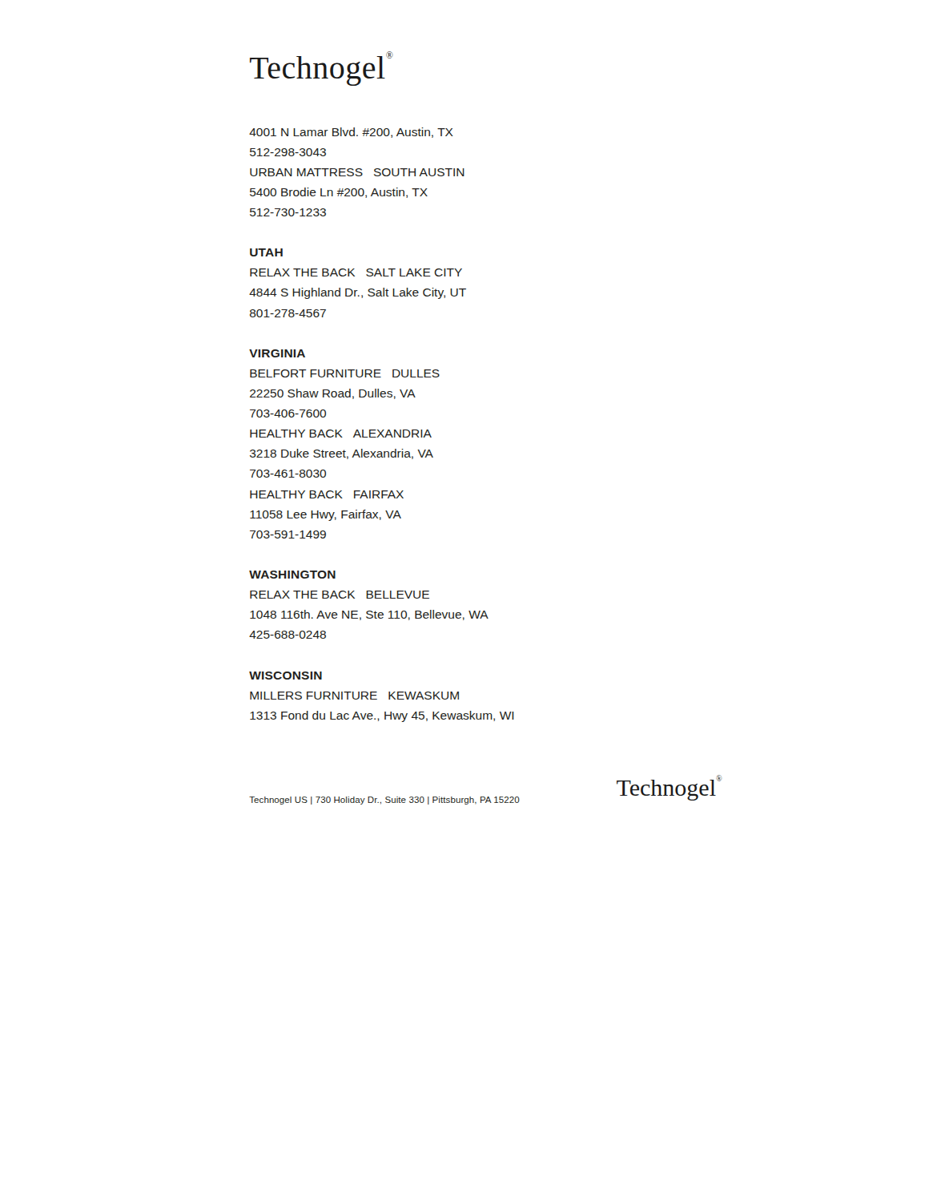Technogel®
4001 N Lamar Blvd. #200, Austin, TX
512-298-3043
URBAN MATTRESS SOUTH AUSTIN
5400 Brodie Ln #200, Austin, TX
512-730-1233
UTAH
RELAX THE BACK SALT LAKE CITY
4844 S Highland Dr., Salt Lake City, UT
801-278-4567
VIRGINIA
BELFORT FURNITURE DULLES
22250 Shaw Road, Dulles, VA
703-406-7600
HEALTHY BACK ALEXANDRIA
3218 Duke Street, Alexandria, VA
703-461-8030
HEALTHY BACK FAIRFAX
11058 Lee Hwy, Fairfax, VA
703-591-1499
WASHINGTON
RELAX THE BACK BELLEVUE
1048 116th. Ave NE, Ste 110, Bellevue, WA
425-688-0248
WISCONSIN
MILLERS FURNITURE KEWASKUM
1313 Fond du Lac Ave., Hwy 45, Kewaskum, WI
Technogel US | 730 Holiday Dr., Suite 330 | Pittsburgh, PA 15220
Technogel®